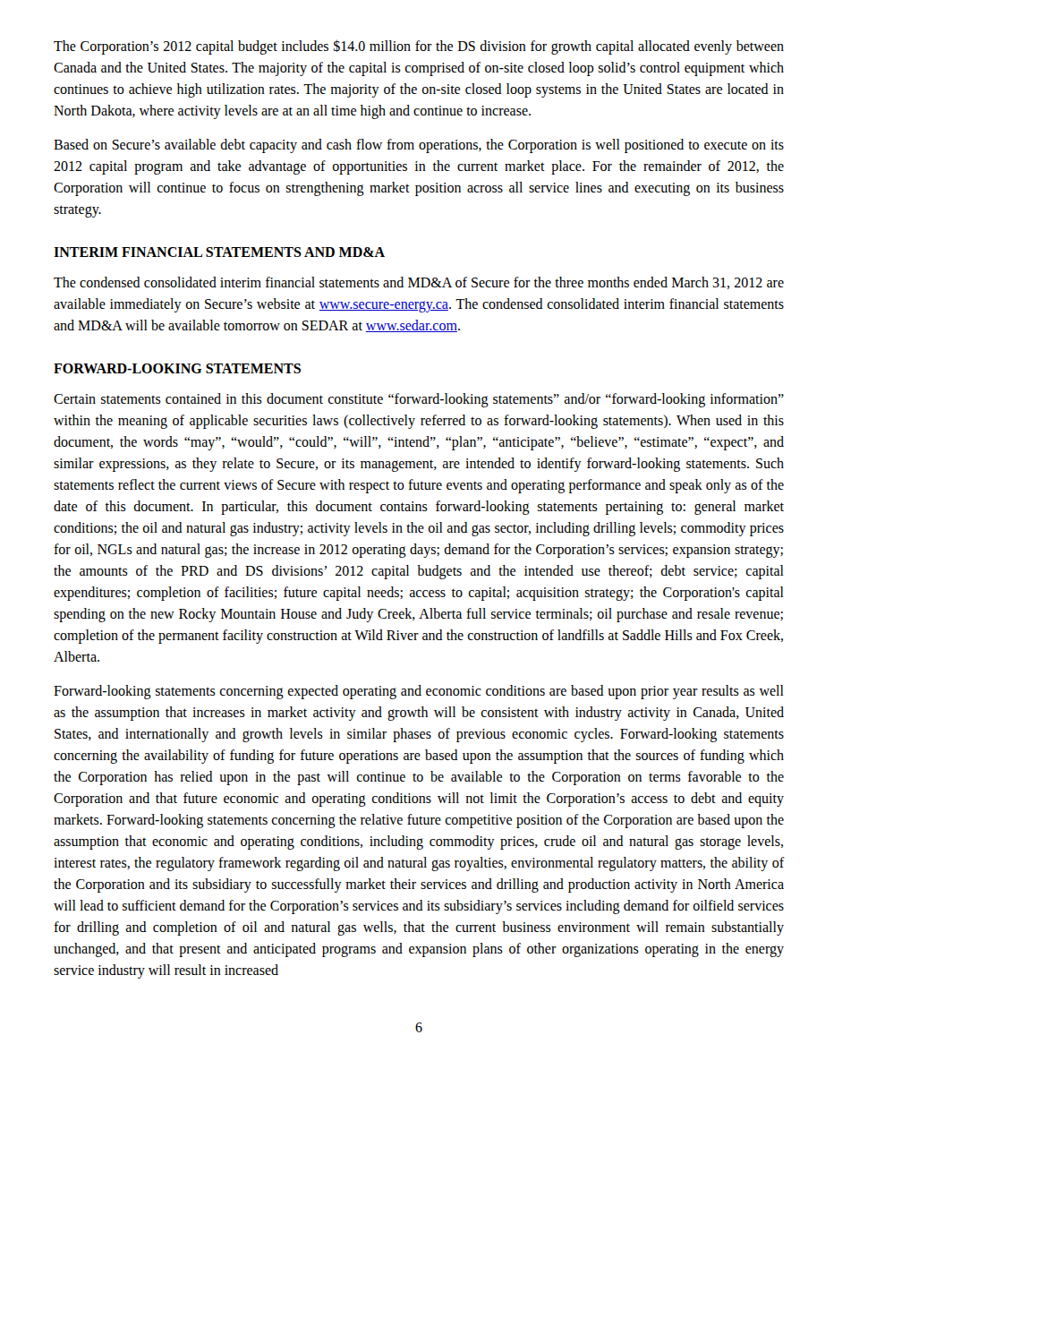The Corporation’s 2012 capital budget includes $14.0 million for the DS division for growth capital allocated evenly between Canada and the United States. The majority of the capital is comprised of on-site closed loop solid’s control equipment which continues to achieve high utilization rates. The majority of the on-site closed loop systems in the United States are located in North Dakota, where activity levels are at an all time high and continue to increase.
Based on Secure’s available debt capacity and cash flow from operations, the Corporation is well positioned to execute on its 2012 capital program and take advantage of opportunities in the current market place. For the remainder of 2012, the Corporation will continue to focus on strengthening market position across all service lines and executing on its business strategy.
Interim Financial Statements and MD&A
The condensed consolidated interim financial statements and MD&A of Secure for the three months ended March 31, 2012 are available immediately on Secure’s website at www.secure-energy.ca. The condensed consolidated interim financial statements and MD&A will be available tomorrow on SEDAR at www.sedar.com.
Forward-Looking Statements
Certain statements contained in this document constitute “forward-looking statements” and/or “forward-looking information” within the meaning of applicable securities laws (collectively referred to as forward-looking statements). When used in this document, the words “may”, “would”, “could”, “will”, “intend”, “plan”, “anticipate”, “believe”, “estimate”, “expect”, and similar expressions, as they relate to Secure, or its management, are intended to identify forward-looking statements. Such statements reflect the current views of Secure with respect to future events and operating performance and speak only as of the date of this document. In particular, this document contains forward-looking statements pertaining to: general market conditions; the oil and natural gas industry; activity levels in the oil and gas sector, including drilling levels; commodity prices for oil, NGLs and natural gas; the increase in 2012 operating days; demand for the Corporation’s services; expansion strategy; the amounts of the PRD and DS divisions’ 2012 capital budgets and the intended use thereof; debt service; capital expenditures; completion of facilities; future capital needs; access to capital; acquisition strategy; the Corporation's capital spending on the new Rocky Mountain House and Judy Creek, Alberta full service terminals; oil purchase and resale revenue; completion of the permanent facility construction at Wild River and the construction of landfills at Saddle Hills and Fox Creek, Alberta.
Forward-looking statements concerning expected operating and economic conditions are based upon prior year results as well as the assumption that increases in market activity and growth will be consistent with industry activity in Canada, United States, and internationally and growth levels in similar phases of previous economic cycles. Forward-looking statements concerning the availability of funding for future operations are based upon the assumption that the sources of funding which the Corporation has relied upon in the past will continue to be available to the Corporation on terms favorable to the Corporation and that future economic and operating conditions will not limit the Corporation’s access to debt and equity markets. Forward-looking statements concerning the relative future competitive position of the Corporation are based upon the assumption that economic and operating conditions, including commodity prices, crude oil and natural gas storage levels, interest rates, the regulatory framework regarding oil and natural gas royalties, environmental regulatory matters, the ability of the Corporation and its subsidiary to successfully market their services and drilling and production activity in North America will lead to sufficient demand for the Corporation’s services and its subsidiary’s services including demand for oilfield services for drilling and completion of oil and natural gas wells, that the current business environment will remain substantially unchanged, and that present and anticipated programs and expansion plans of other organizations operating in the energy service industry will result in increased
6